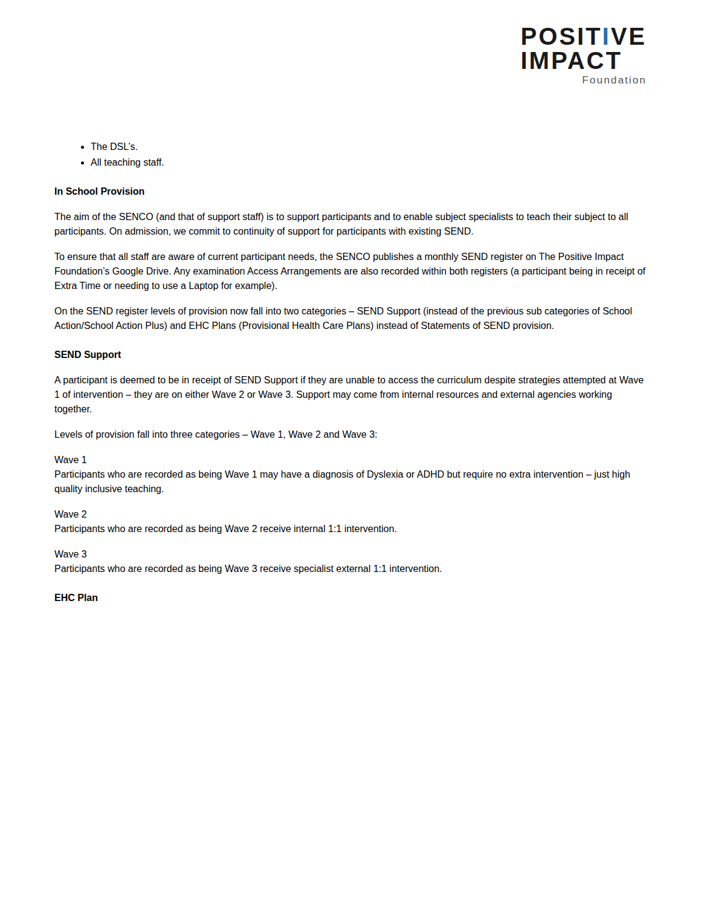POSITIVE
IMPACT
Foundation
The DSL’s.
All teaching staff.
In School Provision
The aim of the SENCO (and that of support staff) is to support participants and to enable subject specialists to teach their subject to all participants. On admission, we commit to continuity of support for participants with existing SEND.
To ensure that all staff are aware of current participant needs, the SENCO publishes a monthly SEND register on The Positive Impact Foundation’s Google Drive. Any examination Access Arrangements are also recorded within both registers (a participant being in receipt of Extra Time or needing to use a Laptop for example).
On the SEND register levels of provision now fall into two categories – SEND Support (instead of the previous sub categories of School Action/School Action Plus) and EHC Plans (Provisional Health Care Plans) instead of Statements of SEND provision.
SEND Support
A participant is deemed to be in receipt of SEND Support if they are unable to access the curriculum despite strategies attempted at Wave 1 of intervention – they are on either Wave 2 or Wave 3. Support may come from internal resources and external agencies working together.
Levels of provision fall into three categories – Wave 1, Wave 2 and Wave 3:
Wave 1
Participants who are recorded as being Wave 1 may have a diagnosis of Dyslexia or ADHD but require no extra intervention – just high quality inclusive teaching.
Wave 2
Participants who are recorded as being Wave 2 receive internal 1:1 intervention.
Wave 3
Participants who are recorded as being Wave 3 receive specialist external 1:1 intervention.
EHC Plan